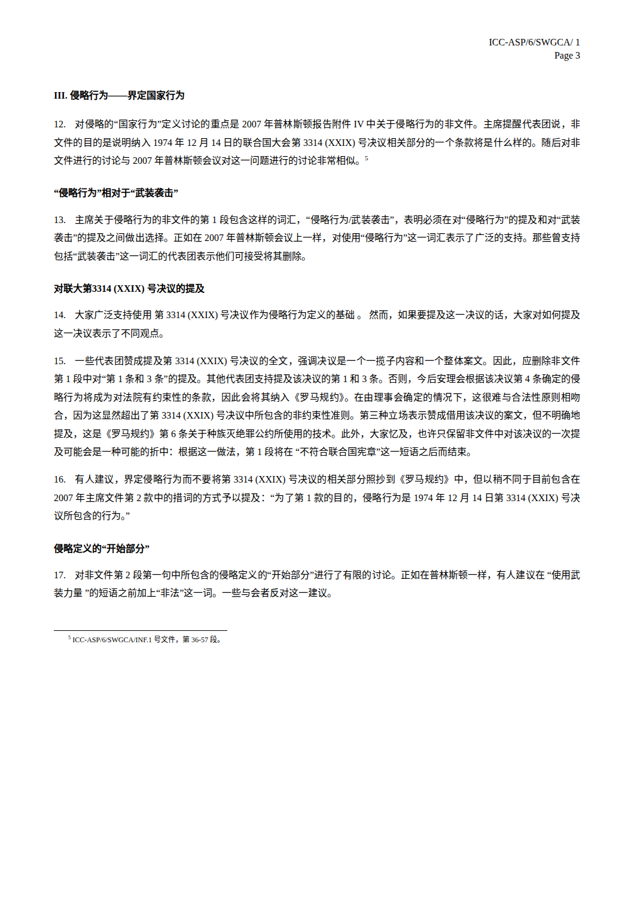ICC-ASP/6/SWGCA/ 1
Page 3
III. 侵略行为——界定国家行为
12. 对侵略的“国家行为”定义讨论的重点是 2007 年普林斯顿报告附件 IV 中关于侵略行为的非文件。主席提醒代表团说，非文件的目的是说明纳入 1974 年 12 月 14 日的联合国大会第 3314 (XXIX) 号决议相关部分的一个条款将是什么样的。随后对非文件进行的讨论与 2007 年普林斯顿会议对这一问题进行的讨论非常相似。5
“侵略行为”相对于“武装袭击”
13. 主席关于侵略行为的非文件的第 1 段包含这样的词汇，“侵略行为/武装袭击”，表明必须在对“侵略行为”的提及和对“武装袭击”的提及之间做出选择。正如在 2007 年普林斯顿会议上一样，对使用“侵略行为”这一词汇表示了广泛的支持。那些曾支持包括“武装袭击”这一词汇的代表团表示他们可接受将其删除。
对联大第3314 (XXIX) 号决议的提及
14. 大家广泛支持使用 第 3314 (XXIX) 号决议作为侵略行为定义的基础 。 然而，如果要提及这一决议的话，大家对如何提及这一决议表示了不同观点。
15. 一些代表团赞成提及第 3314 (XXIX) 号决议的全文，强调决议是一个一揽子内容和一个整体案文。因此，应删除非文件第 1 段中对“第 1 条和 3 条”的提及。其他代表团支持提及该决议的第 1 和 3 条。否则，今后安理会根据该决议第 4 条确定的侵略行为将成为对法院有约束性的条款，因此会将其纳入《罗马规约》。在由理事会确定的情况下，这很难与合法性原则相吻合，因为这显然超出了第 3314 (XXIX) 号决议中所包含的非约束性准则。第三种立场表示赞成借用该决议的案文，但不明确地提及，这是《罗马规约》第 6 条关于种族灭绝罪公约所使用的技术。此外，大家忆及，也许只保留非文件中对该决议的一次提及可能会是一种可能的折中：根据这一做法，第 1 段将在 “不符合联合国宪章”这一短语之后而结束。
16. 有人建议，界定侵略行为而不要将第 3314 (XXIX) 号决议的相关部分照抄到《罗马规约》中，但以稍不同于目前包含在 2007 年主席文件第 2 款中的措词的方式予以提及：“为了第 1 款的目的，侵略行为是 1974 年 12 月 14 日第 3314 (XXIX) 号决议所包含的行为。”
侵略定义的“开始部分”
17. 对非文件第 2 段第一句中所包含的侵略定义的“开始部分”进行了有限的讨论。正如在普林斯顿一样，有人建议在 “使用武装力量 ”的短语之前加上“非法”这一词。一些与会者反对这一建议。
5 ICC-ASP/6/SWGCA/INF.1 号文件，第 36-57 段。